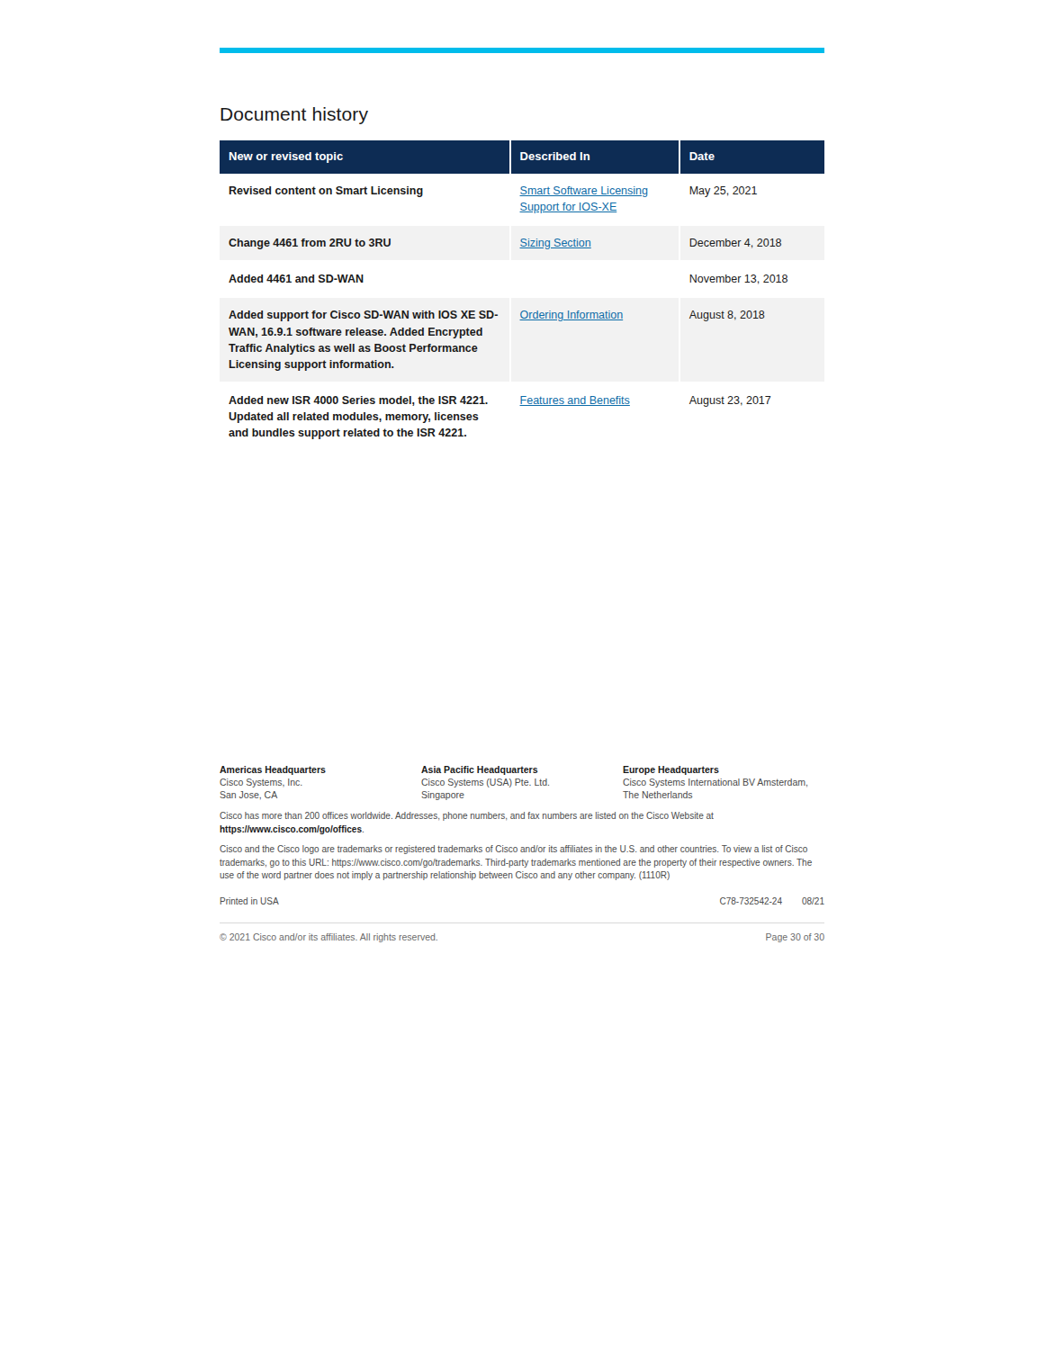Document history
| New or revised topic | Described In | Date |
| --- | --- | --- |
| Revised content on Smart Licensing | Smart Software Licensing Support for IOS-XE | May 25, 2021 |
| Change 4461 from 2RU to 3RU | Sizing Section | December 4, 2018 |
| Added 4461 and SD-WAN | | November 13, 2018 |
| Added support for Cisco SD-WAN with IOS XE SD-WAN, 16.9.1 software release. Added Encrypted Traffic Analytics as well as Boost Performance Licensing support information. | Ordering Information | August 8, 2018 |
| Added new ISR 4000 Series model, the ISR 4221. Updated all related modules, memory, licenses and bundles support related to the ISR 4221. | Features and Benefits | August 23, 2017 |
Americas Headquarters Cisco Systems, Inc.
San Jose, CA
Asia Pacific Headquarters Cisco Systems (USA) Pte. Ltd.
Singapore
Europe Headquarters Cisco Systems International BV Amsterdam,
The Netherlands
Cisco has more than 200 offices worldwide. Addresses, phone numbers, and fax numbers are listed on the Cisco Website at https://www.cisco.com/go/offices.
Cisco and the Cisco logo are trademarks or registered trademarks of Cisco and/or its affiliates in the U.S. and other countries. To view a list of Cisco trademarks, go to this URL: https://www.cisco.com/go/trademarks. Third-party trademarks mentioned are the property of their respective owners. The use of the word partner does not imply a partnership relationship between Cisco and any other company. (1110R)
Printed in USA
C78-732542-2408/21
© 2021 Cisco and/or its affiliates. All rights reserved.
Page 30 of 30